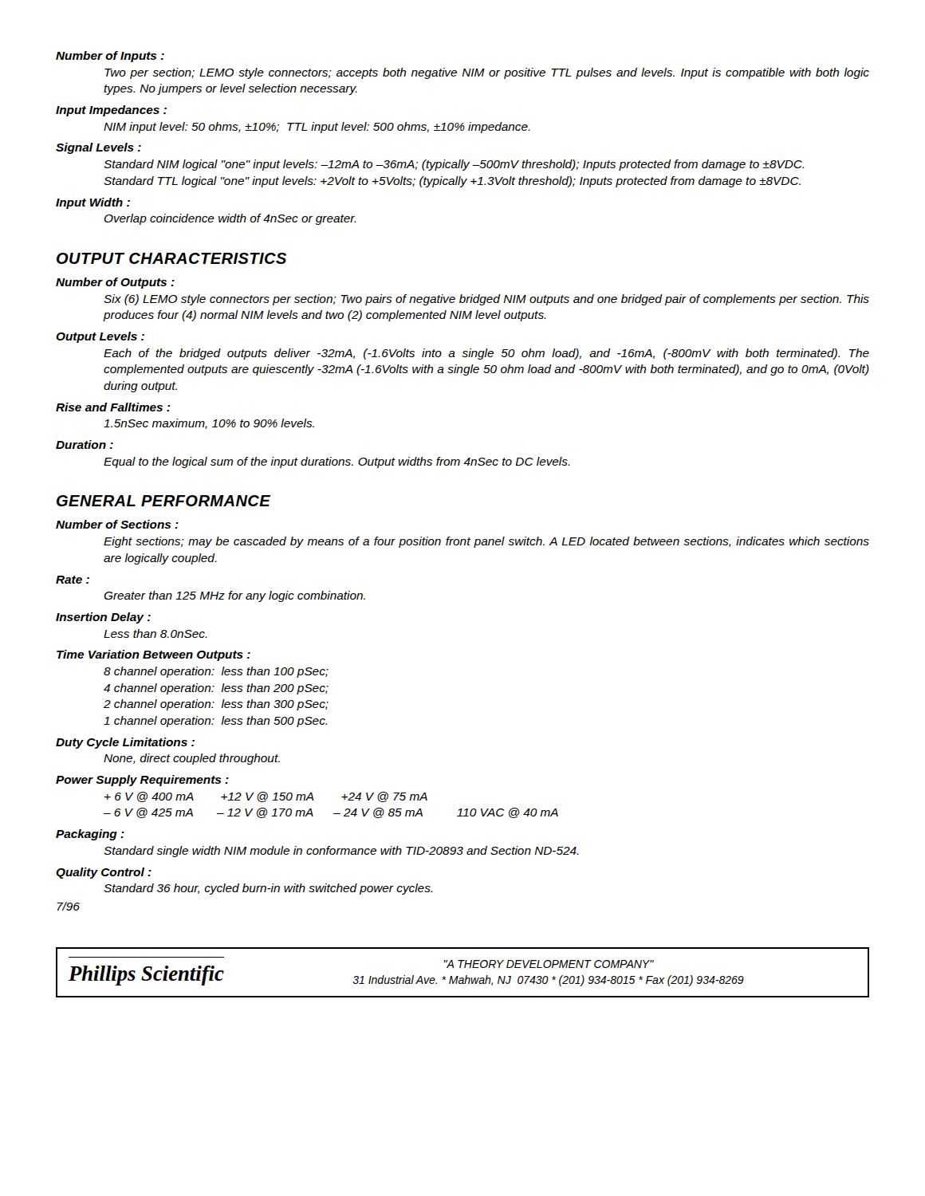Number of Inputs :
Two per section; LEMO style connectors; accepts both negative NIM or positive TTL pulses and levels. Input is compatible with both logic types. No jumpers or level selection necessary.
Input Impedances :
NIM input level: 50 ohms, ±10%; TTL input level: 500 ohms, ±10% impedance.
Signal Levels :
Standard NIM logical "one" input levels: –12mA to –36mA; (typically –500mV threshold); Inputs protected from damage to ±8VDC.
Standard TTL logical "one" input levels: +2Volt to +5Volts; (typically +1.3Volt threshold); Inputs protected from damage to ±8VDC.
Input Width :
Overlap coincidence width of 4nSec or greater.
OUTPUT CHARACTERISTICS
Number of Outputs :
Six (6) LEMO style connectors per section; Two pairs of negative bridged NIM outputs and one bridged pair of complements per section. This produces four (4) normal NIM levels and two (2) complemented NIM level outputs.
Output Levels :
Each of the bridged outputs deliver -32mA, (-1.6Volts into a single 50 ohm load), and -16mA, (-800mV with both terminated). The complemented outputs are quiescently -32mA (-1.6Volts with a single 50 ohm load and -800mV with both terminated), and go to 0mA, (0Volt) during output.
Rise and Falltimes :
1.5nSec maximum, 10% to 90% levels.
Duration :
Equal to the logical sum of the input durations. Output widths from 4nSec to DC levels.
GENERAL PERFORMANCE
Number of Sections :
Eight sections; may be cascaded by means of a four position front panel switch. A LED located between sections, indicates which sections are logically coupled.
Rate :
Greater than 125 MHz for any logic combination.
Insertion Delay :
Less than 8.0nSec.
Time Variation Between Outputs :
8 channel operation: less than 100 pSec;
4 channel operation: less than 200 pSec;
2 channel operation: less than 300 pSec;
1 channel operation: less than 500 pSec.
Duty Cycle Limitations :
None, direct coupled throughout.
Power Supply Requirements :
+ 6 V @ 400 mA +12 V @ 150 mA +24 V @ 75 mA – 6 V @ 425 mA – 12 V @ 170 mA – 24 V @ 85 mA 110 VAC @ 40 mA
Packaging :
Standard single width NIM module in conformance with TID-20893 and Section ND-524.
Quality Control :
Standard 36 hour, cycled burn-in with switched power cycles.
7/96
Phillips Scientific
"A THEORY DEVELOPMENT COMPANY"
31 Industrial Ave. * Mahwah, NJ 07430 * (201) 934-8015 * Fax (201) 934-8269